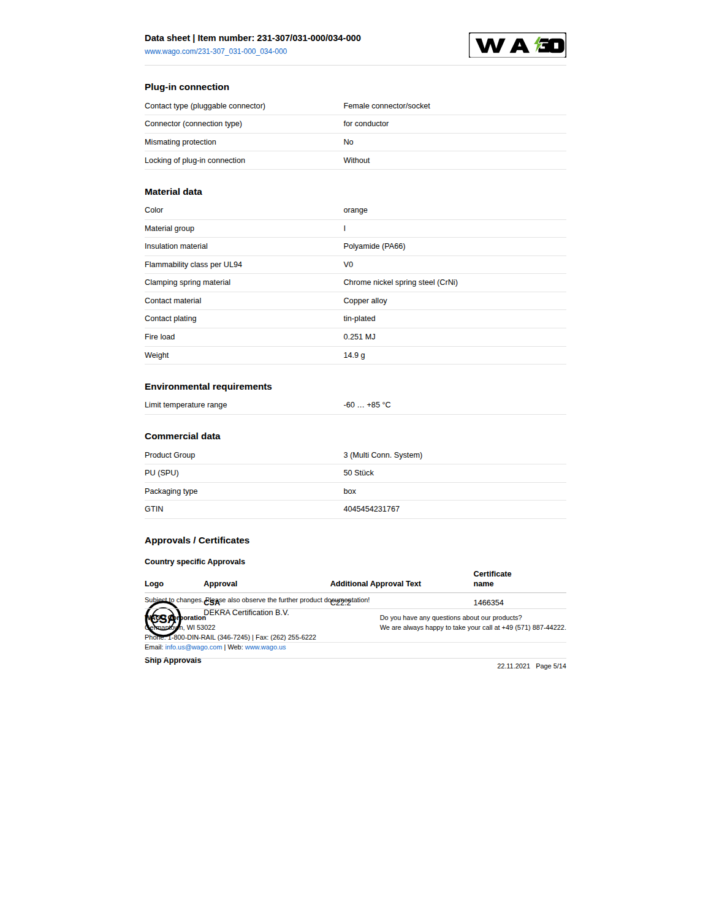Data sheet | Item number: 231-307/031-000/034-000 www.wago.com/231-307_031-000_034-000
Plug-in connection
| Contact type (pluggable connector) | Female connector/socket |
| Connector (connection type) | for conductor |
| Mismating protection | No |
| Locking of plug-in connection | Without |
Material data
| Color | orange |
| Material group | I |
| Insulation material | Polyamide (PA66) |
| Flammability class per UL94 | V0 |
| Clamping spring material | Chrome nickel spring steel (CrNi) |
| Contact material | Copper alloy |
| Contact plating | tin-plated |
| Fire load | 0.251 MJ |
| Weight | 14.9 g |
Environmental requirements
| Limit temperature range | -60 … +85 °C |
Commercial data
| Product Group | 3 (Multi Conn. System) |
| PU (SPU) | 50 Stück |
| Packaging type | box |
| GTIN | 4045454231767 |
Approvals / Certificates
Country specific Approvals
| Logo | Approval | Additional Approval Text | Certificate name |
| --- | --- | --- | --- |
| CSA | CSA DEKRA Certification B.V. | C22.2 | 1466354 |
Ship Approvals
Subject to changes. Please also observe the further product documentation!
WAGO Corporation
Germantown, WI 53022
Phone: 1-800-DIN-RAIL (346-7245) | Fax: (262) 255-6222
Email: info.us@wago.com | Web: www.wago.us
Do you have any questions about our products?
We are always happy to take your call at +49 (571) 887-44222.
22.11.2021 Page 5/14